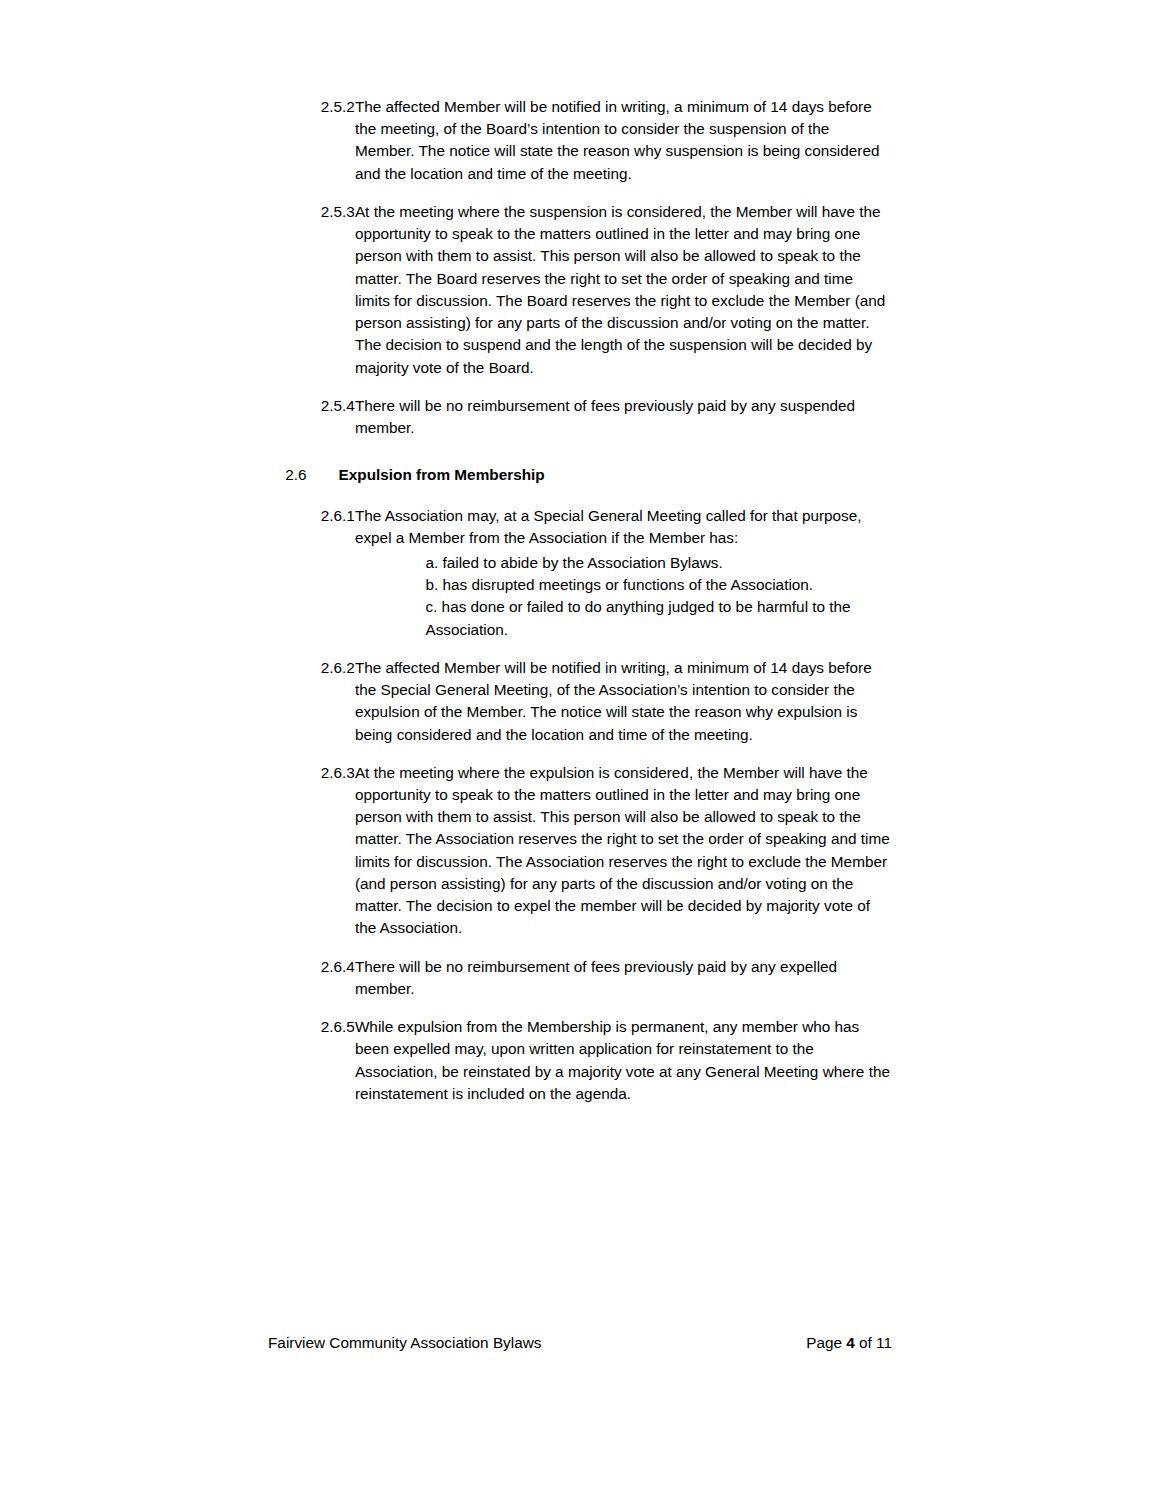2.5.2
The affected Member will be notified in writing, a minimum of 14 days before the meeting, of the Board’s intention to consider the suspension of the Member. The notice will state the reason why suspension is being considered and the location and time of the meeting.
2.5.3
At the meeting where the suspension is considered, the Member will have the opportunity to speak to the matters outlined in the letter and may bring one person with them to assist. This person will also be allowed to speak to the matter. The Board reserves the right to set the order of speaking and time limits for discussion. The Board reserves the right to exclude the Member (and person assisting) for any parts of the discussion and/or voting on the matter. The decision to suspend and the length of the suspension will be decided by majority vote of the Board.
2.5.4
There will be no reimbursement of fees previously paid by any suspended member.
2.6
Expulsion from Membership
2.6.1
The Association may, at a Special General Meeting called for that purpose, expel a Member from the Association if the Member has:
a. failed to abide by the Association Bylaws.
b. has disrupted meetings or functions of the Association.
c. has done or failed to do anything judged to be harmful to the
Association.
2.6.2
The affected Member will be notified in writing, a minimum of 14 days before the Special General Meeting, of the Association’s intention to consider the expulsion of the Member. The notice will state the reason why expulsion is being considered and the location and time of the meeting.
2.6.3
At the meeting where the expulsion is considered, the Member will have the opportunity to speak to the matters outlined in the letter and may bring one person with them to assist. This person will also be allowed to speak to the matter. The Association reserves the right to set the order of speaking and time limits for discussion. The Association reserves the right to exclude the Member (and person assisting) for any parts of the discussion and/or voting on the matter. The decision to expel the member will be decided by majority vote of the Association.
2.6.4
There will be no reimbursement of fees previously paid by any expelled member.
2.6.5
While expulsion from the Membership is permanent, any member who has been expelled may, upon written application for reinstatement to the Association, be reinstated by a majority vote at any General Meeting where the reinstatement is included on the agenda.
Fairview Community Association Bylaws
Page 4 of 11